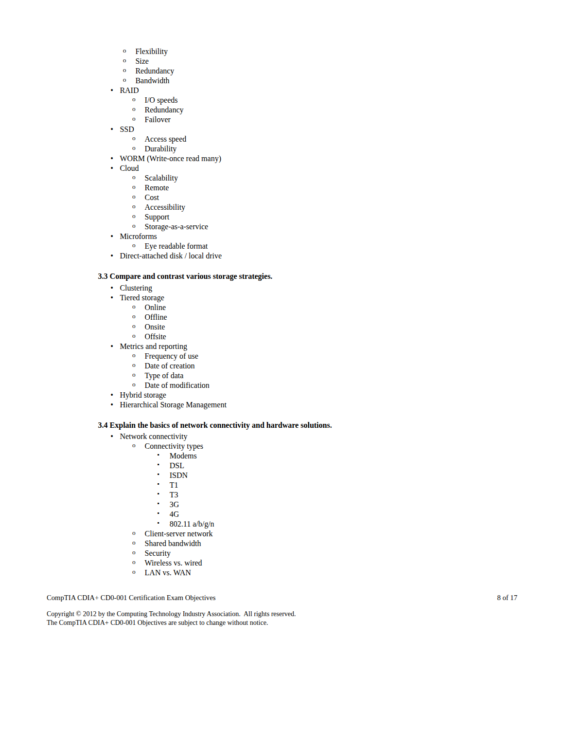Flexibility
Size
Redundancy
Bandwidth
RAID
I/O speeds
Redundancy
Failover
SSD
Access speed
Durability
WORM (Write-once read many)
Cloud
Scalability
Remote
Cost
Accessibility
Support
Storage-as-a-service
Microforms
Eye readable format
Direct-attached disk / local drive
3.3 Compare and contrast various storage strategies.
Clustering
Tiered storage
Online
Offline
Onsite
Offsite
Metrics and reporting
Frequency of use
Date of creation
Type of data
Date of modification
Hybrid storage
Hierarchical Storage Management
3.4 Explain the basics of network connectivity and hardware solutions.
Network connectivity
Connectivity types
Modems
DSL
ISDN
T1
T3
3G
4G
802.11 a/b/g/n
Client-server network
Shared bandwidth
Security
Wireless vs. wired
LAN vs. WAN
CompTIA CDIA+ CD0-001 Certification Exam Objectives 8 of 17
Copyright © 2012 by the Computing Technology Industry Association. All rights reserved.
The CompTIA CDIA+ CD0-001 Objectives are subject to change without notice.